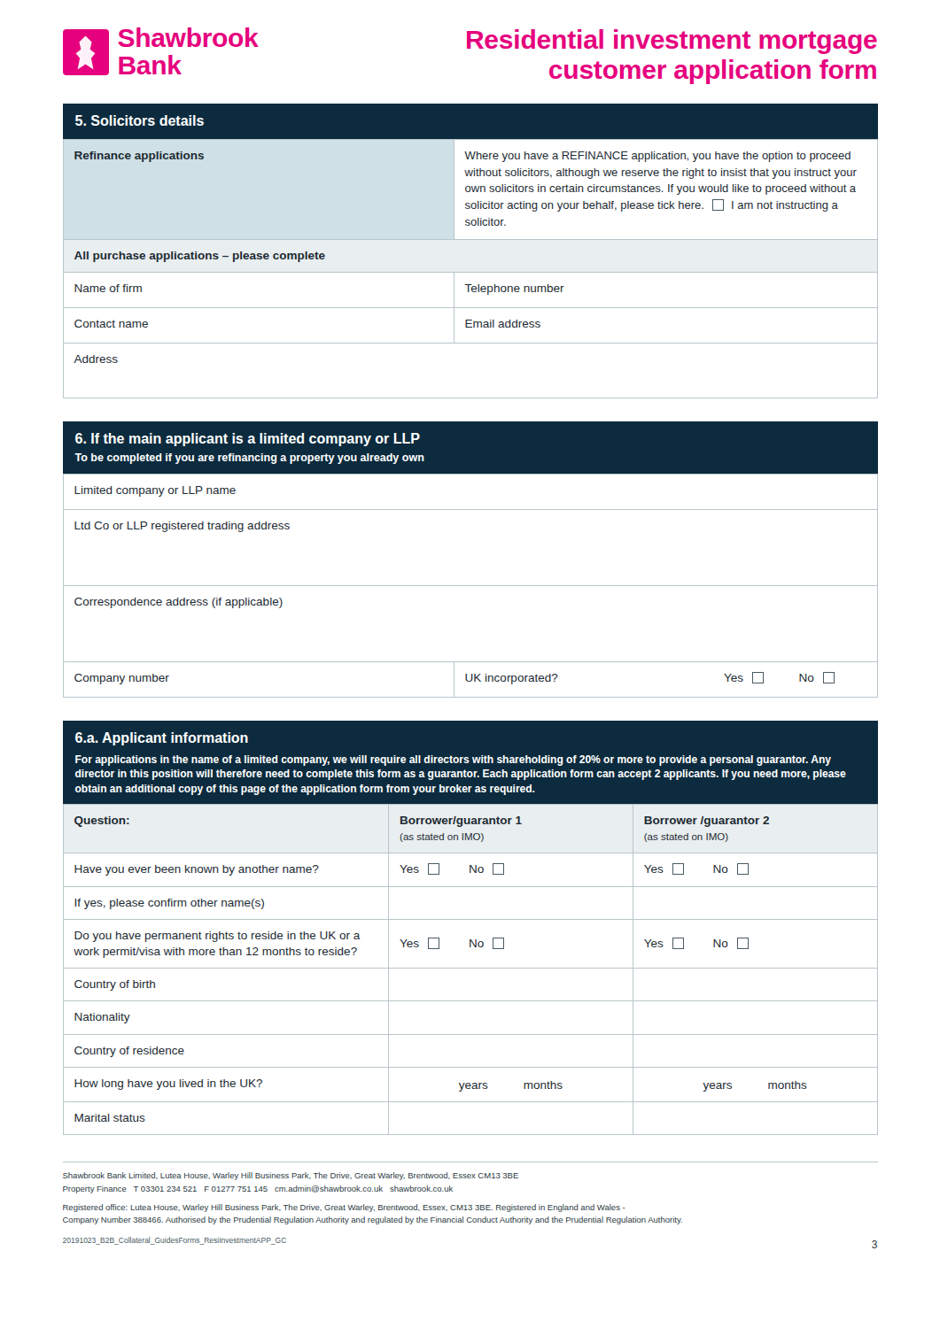Shawbrook
Bank
Residential investment mortgage
customer application form
5. Solicitors details
| Refinance applications | Where you have a REFINANCE application, you have the option to proceed without solicitors, although we reserve the right to insist that you instruct your own solicitors in certain circumstances. If you would like to proceed without a solicitor acting on your behalf, please tick here. I am not instructing a solicitor. |
| All purchase applications – please complete |
| Name of firm | Telephone number |
| Contact name | Email address |
| Address |
6. If the main applicant is a limited company or LLP To be completed if you are refinancing a property you already own
| Limited company or LLP name |
| Ltd Co or LLP registered trading address |
| Correspondence address (if applicable) |
| Company number | UK incorporated? Yes No |
6.a. Applicant information For applications in the name of a limited company, we will require all directors with shareholding of 20% or more to provide a personal guarantor. Any director in this position will therefore need to complete this form as a guarantor. Each application form can accept 2 applicants. If you need more, please obtain an additional copy of this page of the application form from your broker as required.
| Question: | Borrower/guarantor 1 (as stated on IMO) | Borrower /guarantor 2 (as stated on IMO) |
| Have you ever been known by another name? | Yes No | Yes No |
| If yes, please confirm other name(s) | | |
| Do you have permanent rights to reside in the UK or a work permit/visa with more than 12 months to reside? | Yes No | Yes No |
| Country of birth | | |
| Nationality | | |
| Country of residence | | |
| How long have you lived in the UK? | years months | years months |
| Marital status | | |
Shawbrook Bank Limited, Lutea House, Warley Hill Business Park, The Drive, Great Warley, Brentwood, Essex CM13 3BE
Property Finance T 03301 234 521 F 01277 751 145 cm.admin@shawbrook.co.uk shawbrook.co.uk
Registered office: Lutea House, Warley Hill Business Park, The Drive, Great Warley, Brentwood, Essex, CM13 3BE. Registered in England and Wales -
Company Number 388466. Authorised by the Prudential Regulation Authority and regulated by the Financial Conduct Authority and the Prudential Regulation Authority.
20191023_B2B_Collateral_GuidesForms_ResiInvestmentAPP_GC
3